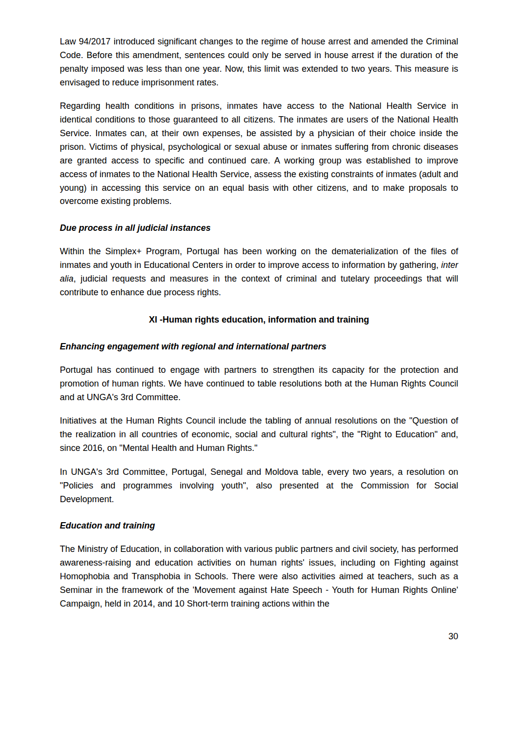Law 94/2017 introduced significant changes to the regime of house arrest and amended the Criminal Code. Before this amendment, sentences could only be served in house arrest if the duration of the penalty imposed was less than one year. Now, this limit was extended to two years. This measure is envisaged to reduce imprisonment rates.
Regarding health conditions in prisons, inmates have access to the National Health Service in identical conditions to those guaranteed to all citizens. The inmates are users of the National Health Service. Inmates can, at their own expenses, be assisted by a physician of their choice inside the prison. Victims of physical, psychological or sexual abuse or inmates suffering from chronic diseases are granted access to specific and continued care. A working group was established to improve access of inmates to the National Health Service, assess the existing constraints of inmates (adult and young) in accessing this service on an equal basis with other citizens, and to make proposals to overcome existing problems.
Due process in all judicial instances
Within the Simplex+ Program, Portugal has been working on the dematerialization of the files of inmates and youth in Educational Centers in order to improve access to information by gathering, inter alia, judicial requests and measures in the context of criminal and tutelary proceedings that will contribute to enhance due process rights.
XI -Human rights education, information and training
Enhancing engagement with regional and international partners
Portugal has continued to engage with partners to strengthen its capacity for the protection and promotion of human rights. We have continued to table resolutions both at the Human Rights Council and at UNGA's 3rd Committee.
Initiatives at the Human Rights Council include the tabling of annual resolutions on the "Question of the realization in all countries of economic, social and cultural rights", the "Right to Education" and, since 2016, on "Mental Health and Human Rights."
In UNGA's 3rd Committee, Portugal, Senegal and Moldova table, every two years, a resolution on "Policies and programmes involving youth", also presented at the Commission for Social Development.
Education and training
The Ministry of Education, in collaboration with various public partners and civil society, has performed awareness-raising and education activities on human rights' issues, including on Fighting against Homophobia and Transphobia in Schools. There were also activities aimed at teachers, such as a Seminar in the framework of the 'Movement against Hate Speech - Youth for Human Rights Online' Campaign, held in 2014, and 10 Short-term training actions within the
30